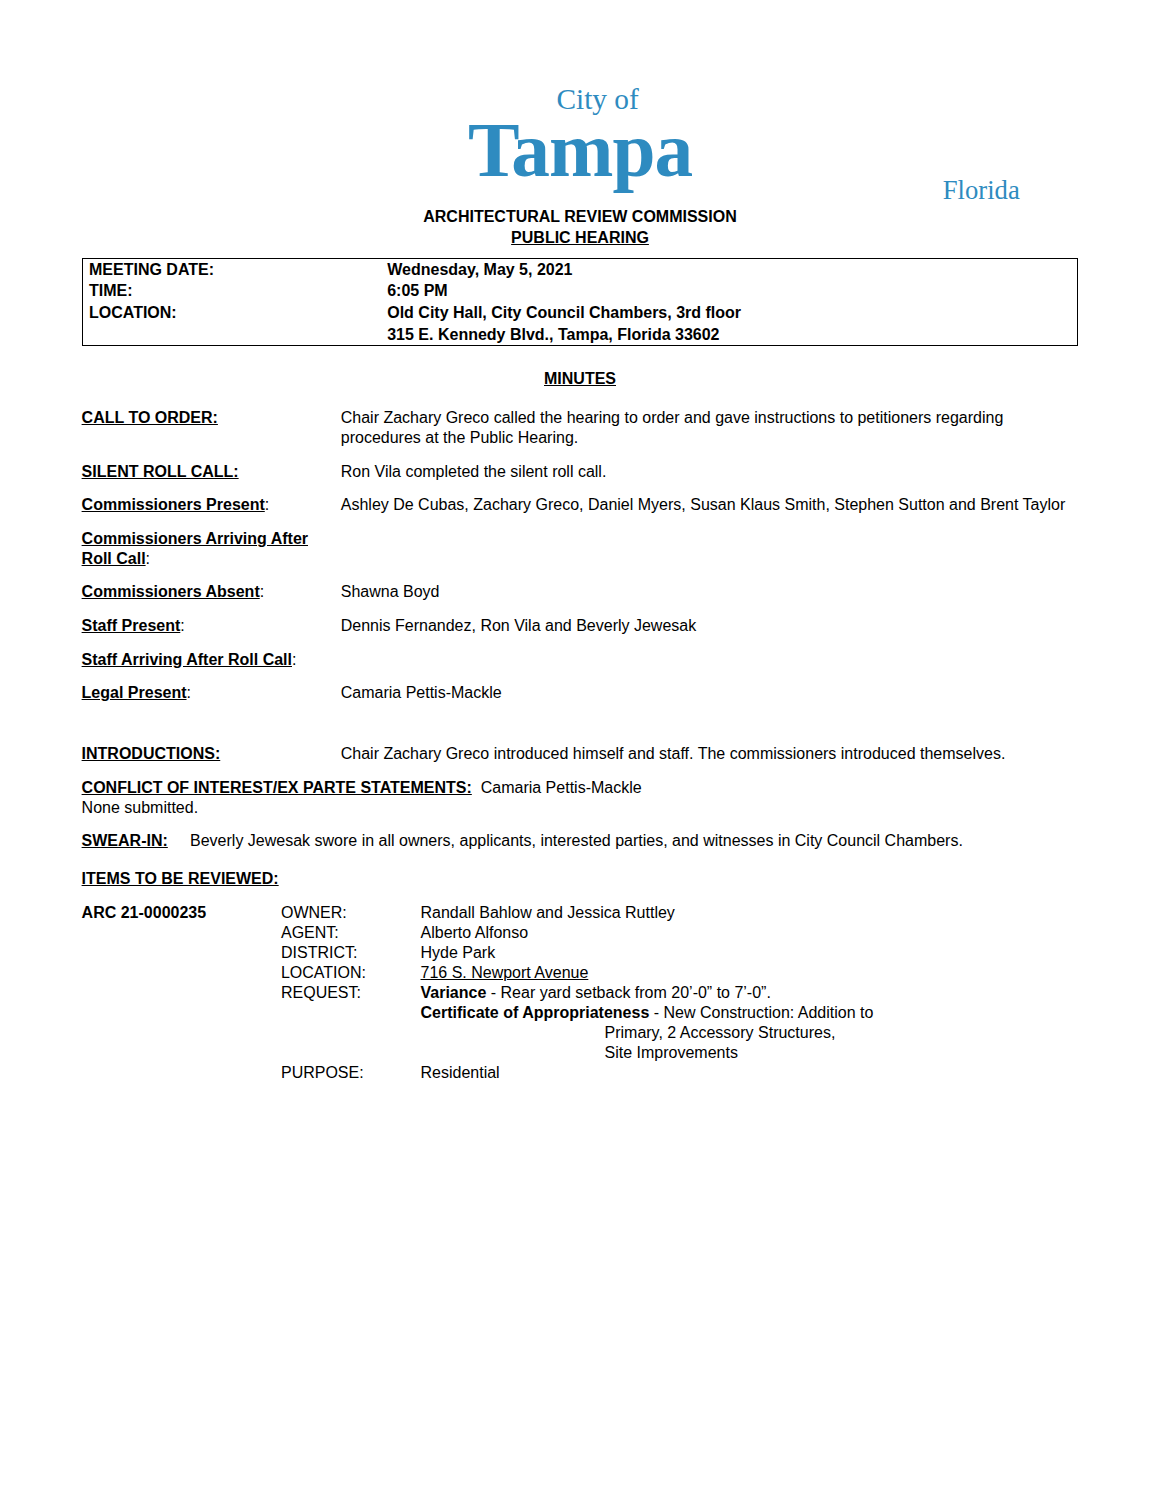City of Tampa Florida
ARCHITECTURAL REVIEW COMMISSION
PUBLIC HEARING
| MEETING DATE: | Wednesday, May 5, 2021 |
| TIME: | 6:05 PM |
| LOCATION: | Old City Hall, City Council Chambers, 3rd floor |
| | 315 E. Kennedy Blvd., Tampa, Florida 33602 |
MINUTES
| CALL TO ORDER: | Chair Zachary Greco called the hearing to order and gave instructions to petitioners regarding procedures at the Public Hearing. |
| SILENT ROLL CALL: | Ron Vila completed the silent roll call. |
| Commissioners Present : | Ashley De Cubas, Zachary Greco, Daniel Myers, Susan Klaus Smith, Stephen Sutton and Brent Taylor |
| Commissioners Arriving After Roll Call : | |
| Commissioners Absent : | Shawna Boyd |
| Staff Present : | Dennis Fernandez, Ron Vila and Beverly Jewesak |
| Staff Arriving After Roll Call : | |
| Legal Present : | Camaria Pettis-Mackle |
| INTRODUCTIONS: | Chair Zachary Greco introduced himself and staff. The commissioners introduced themselves. |
CONFLICT OF INTEREST/EX PARTE STATEMENTS: Camaria Pettis-Mackle
None submitted.
SWEAR-IN: Beverly Jewesak swore in all owners, applicants, interested parties, and witnesses in City Council Chambers.
ITEMS TO BE REVIEWED:
| ARC 21-0000235 | OWNER: | Randall Bahlow and Jessica Ruttley |
| | AGENT: | Alberto Alfonso |
| | DISTRICT: | Hyde Park |
| | LOCATION: | 716 S. Newport Avenue |
| | REQUEST: | Variance - Rear yard setback from 20’-0” to 7’-0”. |
| | | Certificate of Appropriateness - New Construction: Addition to Primary, 2 Accessory Structures, Site Improvements |
| | PURPOSE: | Residential |